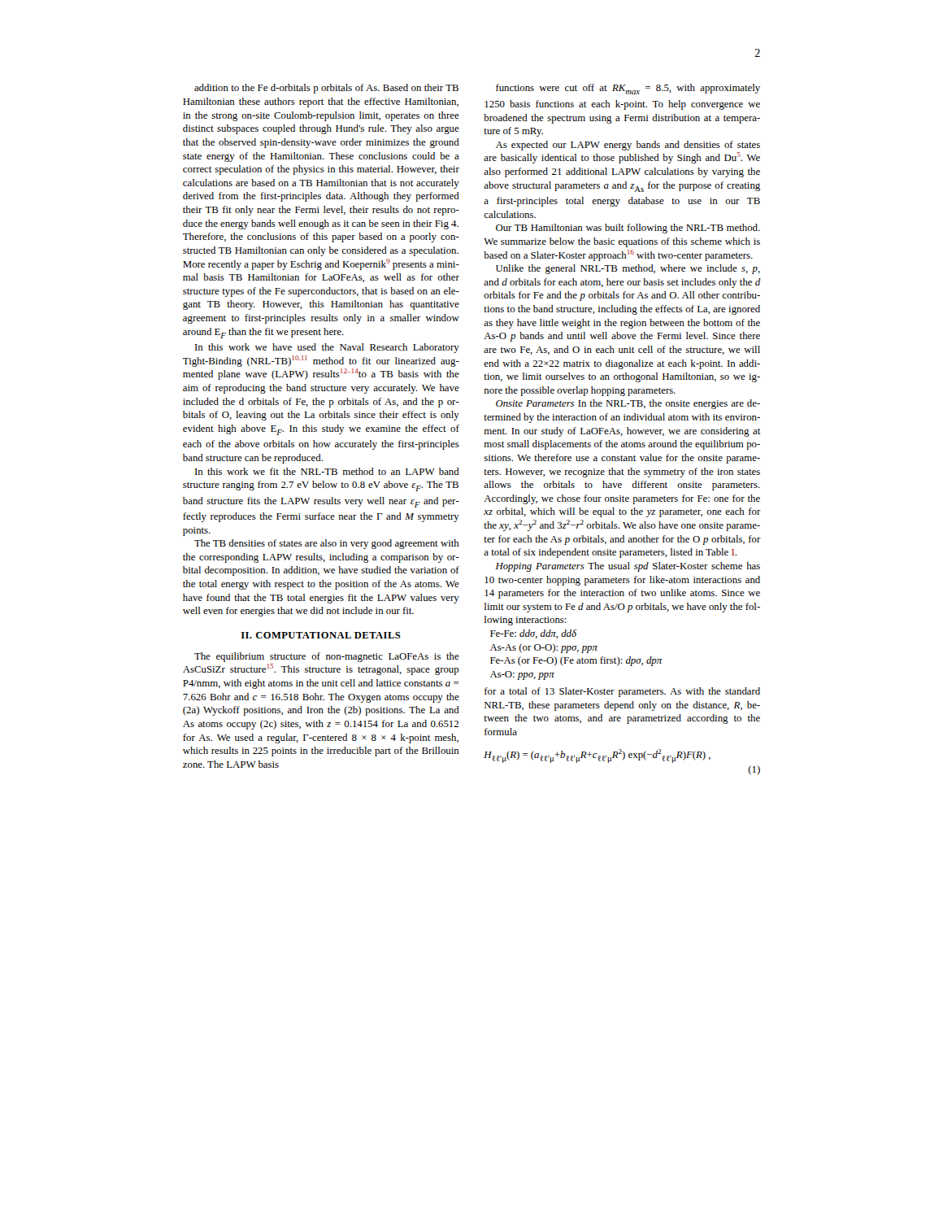2
addition to the Fe d-orbitals p orbitals of As. Based on their TB Hamiltonian these authors report that the effective Hamiltonian, in the strong on-site Coulomb-repulsion limit, operates on three distinct subspaces coupled through Hund's rule. They also argue that the observed spin-density-wave order minimizes the ground state energy of the Hamiltonian. These conclusions could be a correct speculation of the physics in this material. However, their calculations are based on a TB Hamiltonian that is not accurately derived from the first-principles data. Although they performed their TB fit only near the Fermi level, their results do not reproduce the energy bands well enough as it can be seen in their Fig 4. Therefore, the conclusions of this paper based on a poorly constructed TB Hamiltonian can only be considered as a speculation. More recently a paper by Eschrig and Koepernik9 presents a minimal basis TB Hamiltonian for LaOFeAs, as well as for other structure types of the Fe superconductors, that is based on an elegant TB theory. However, this Hamiltonian has quantitative agreement to first-principles results only in a smaller window around EF than the fit we present here.
In this work we have used the Naval Research Laboratory Tight-Binding (NRL-TB)10,11 method to fit our linearized augmented plane wave (LAPW) results12–14to a TB basis with the aim of reproducing the band structure very accurately. We have included the d orbitals of Fe, the p orbitals of As, and the p orbitals of O, leaving out the La orbitals since their effect is only evident high above EF. In this study we examine the effect of each of the above orbitals on how accurately the first-principles band structure can be reproduced.
In this work we fit the NRL-TB method to an LAPW band structure ranging from 2.7 eV below to 0.8 eV above εF. The TB band structure fits the LAPW results very well near εF and perfectly reproduces the Fermi surface near the Γ and M symmetry points.
The TB densities of states are also in very good agreement with the corresponding LAPW results, including a comparison by orbital decomposition. In addition, we have studied the variation of the total energy with respect to the position of the As atoms. We have found that the TB total energies fit the LAPW values very well even for energies that we did not include in our fit.
II. COMPUTATIONAL DETAILS
The equilibrium structure of non-magnetic LaOFeAs is the AsCuSiZr structure15. This structure is tetragonal, space group P4/nmm, with eight atoms in the unit cell and lattice constants a = 7.626 Bohr and c = 16.518 Bohr. The Oxygen atoms occupy the (2a) Wyckoff positions, and Iron the (2b) positions. The La and As atoms occupy (2c) sites, with z = 0.14154 for La and 0.6512 for As. We used a regular, Γ-centered 8 × 8 × 4 k-point mesh, which results in 225 points in the irreducible part of the Brillouin zone. The LAPW basis
functions were cut off at RKmax = 8.5, with approximately 1250 basis functions at each k-point. To help convergence we broadened the spectrum using a Fermi distribution at a temperature of 5 mRy.
As expected our LAPW energy bands and densities of states are basically identical to those published by Singh and Du5. We also performed 21 additional LAPW calculations by varying the above structural parameters a and zAs for the purpose of creating a first-principles total energy database to use in our TB calculations.
Our TB Hamiltonian was built following the NRL-TB method. We summarize below the basic equations of this scheme which is based on a Slater-Koster approach16 with two-center parameters.
Unlike the general NRL-TB method, where we include s, p, and d orbitals for each atom, here our basis set includes only the d orbitals for Fe and the p orbitals for As and O. All other contributions to the band structure, including the effects of La, are ignored as they have little weight in the region between the bottom of the As-O p bands and until well above the Fermi level. Since there are two Fe, As, and O in each unit cell of the structure, we will end with a 22×22 matrix to diagonalize at each k-point. In addition, we limit ourselves to an orthogonal Hamiltonian, so we ignore the possible overlap hopping parameters.
Onsite Parameters In the NRL-TB, the onsite energies are determined by the interaction of an individual atom with its environment. In our study of LaOFeAs, however, we are considering at most small displacements of the atoms around the equilibrium positions. We therefore use a constant value for the onsite parameters. However, we recognize that the symmetry of the iron states allows the orbitals to have different onsite parameters. Accordingly, we chose four onsite parameters for Fe: one for the xz orbital, which will be equal to the yz parameter, one each for the xy, x2−y2 and 3z2−r2 orbitals. We also have one onsite parameter for each the As p orbitals, and another for the O p orbitals, for a total of six independent onsite parameters, listed in Table I.
Hopping Parameters The usual spd Slater-Koster scheme has 10 two-center hopping parameters for like-atom interactions and 14 parameters for the interaction of two unlike atoms. Since we limit our system to Fe d and As/O p orbitals, we have only the following interactions:
Fe-Fe: ddσ, ddπ, ddδ
As-As (or O-O): ppσ, ppπ
Fe-As (or Fe-O) (Fe atom first): dpσ, dpπ
As-O: ppσ, ppπ
for a total of 13 Slater-Koster parameters. As with the standard NRL-TB, these parameters depend only on the distance, R, between the two atoms, and are parametrized according to the formula
Hℓℓ′μ(R) = (aℓℓ′μ+bℓℓ′μR+cℓℓ′μR2) exp(−d2ℓℓ′μR)F(R) ,
(1)